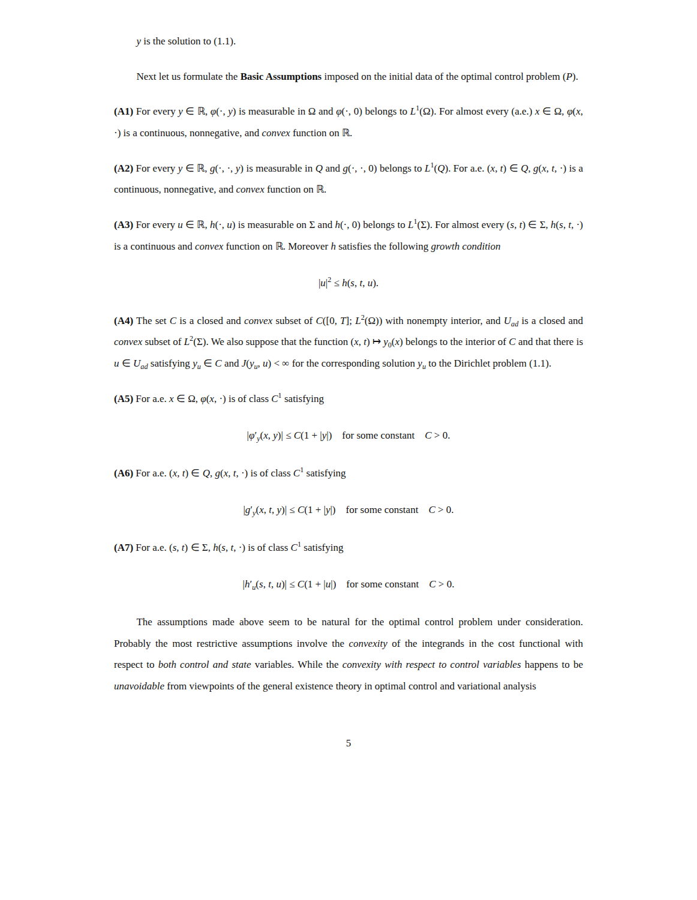y is the solution to (1.1).
Next let us formulate the Basic Assumptions imposed on the initial data of the optimal control problem (P).
(A1) For every y ∈ ℝ, φ(·, y) is measurable in Ω and φ(·, 0) belongs to L1(Ω). For almost every (a.e.) x ∈ Ω, φ(x, ·) is a continuous, nonnegative, and convex function on ℝ.
(A2) For every y ∈ ℝ, g(·, ·, y) is measurable in Q and g(·, ·, 0) belongs to L1(Q). For a.e. (x, t) ∈ Q, g(x, t, ·) is a continuous, nonnegative, and convex function on ℝ.
(A3) For every u ∈ ℝ, h(·, u) is measurable on Σ and h(·, 0) belongs to L1(Σ). For almost every (s, t) ∈ Σ, h(s, t, ·) is a continuous and convex function on ℝ. Moreover h satisfies the following growth condition
|u|2 ≤ h(s, t, u).
(A4) The set C is a closed and convex subset of C([0, T]; L2(Ω)) with nonempty interior, and Uad is a closed and convex subset of L2(Σ). We also suppose that the function (x, t) ↦ y0(x) belongs to the interior of C and that there is u ∈ Uad satisfying yu ∈ C and J(yu, u) < ∞ for the corresponding solution yu to the Dirichlet problem (1.1).
(A5) For a.e. x ∈ Ω, φ(x, ·) is of class C1 satisfying
|φ′y(x, y)| ≤ C(1 + |y|) for some constant C > 0.
(A6) For a.e. (x, t) ∈ Q, g(x, t, ·) is of class C1 satisfying
|g′y(x, t, y)| ≤ C(1 + |y|) for some constant C > 0.
(A7) For a.e. (s, t) ∈ Σ, h(s, t, ·) is of class C1 satisfying
|h′u(s, t, u)| ≤ C(1 + |u|) for some constant C > 0.
The assumptions made above seem to be natural for the optimal control problem under consideration. Probably the most restrictive assumptions involve the convexity of the integrands in the cost functional with respect to both control and state variables. While the convexity with respect to control variables happens to be unavoidable from viewpoints of the general existence theory in optimal control and variational analysis
5